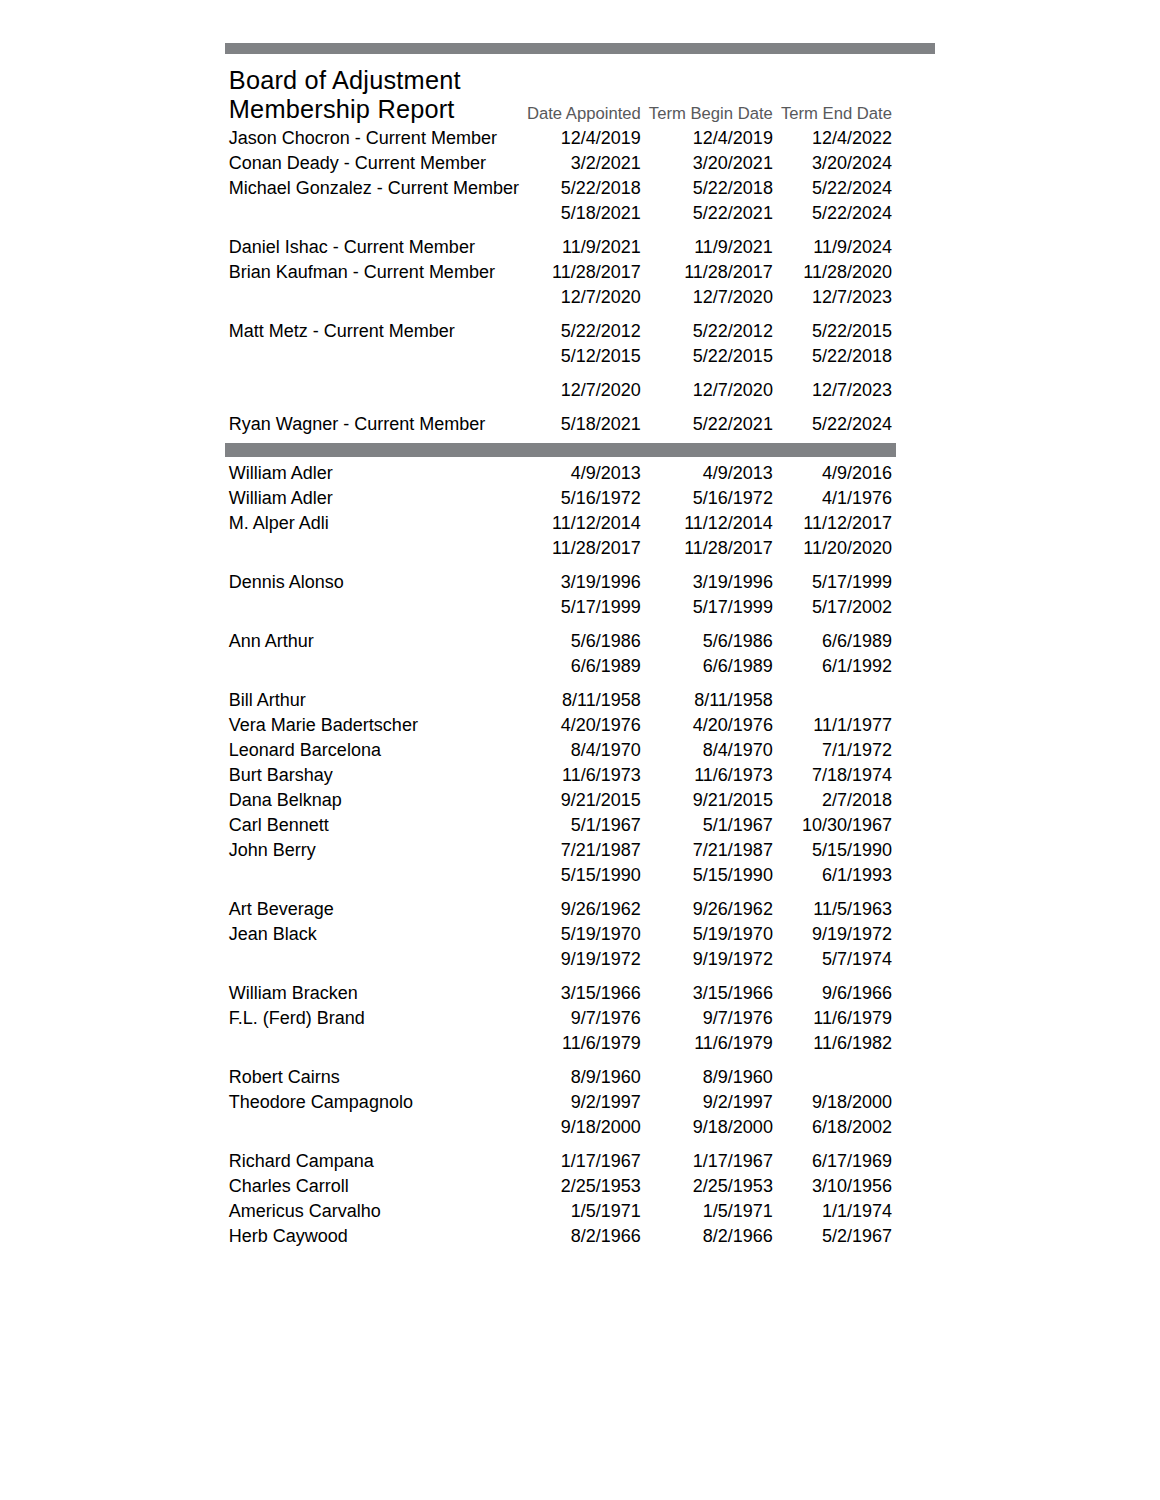| Board of Adjustment Membership Report | Date Appointed | Term Begin Date | Term End Date | |
| Jason Chocron - Current Member | 12/4/2019 | 12/4/2019 | 12/4/2022 | |
| Conan Deady - Current Member | 3/2/2021 | 3/20/2021 | 3/20/2024 | |
| Michael Gonzalez - Current Member | 5/22/2018 | 5/22/2018 | 5/22/2024 | |
| | 5/18/2021 | 5/22/2021 | 5/22/2024 | |
| Daniel Ishac - Current Member | 11/9/2021 | 11/9/2021 | 11/9/2024 | |
| Brian Kaufman - Current Member | 11/28/2017 | 11/28/2017 | 11/28/2020 | |
| | 12/7/2020 | 12/7/2020 | 12/7/2023 | |
| Matt Metz - Current Member | 5/22/2012 | 5/22/2012 | 5/22/2015 | |
| | 5/12/2015 | 5/22/2015 | 5/22/2018 | |
| | 12/7/2020 | 12/7/2020 | 12/7/2023 | |
| Ryan Wagner - Current Member | 5/18/2021 | 5/22/2021 | 5/22/2024 | |
| William Adler | 4/9/2013 | 4/9/2013 | 4/9/2016 | |
| William Adler | 5/16/1972 | 5/16/1972 | 4/1/1976 | |
| M. Alper Adli | 11/12/2014 | 11/12/2014 | 11/12/2017 | |
| | 11/28/2017 | 11/28/2017 | 11/20/2020 | |
| Dennis Alonso | 3/19/1996 | 3/19/1996 | 5/17/1999 | |
| | 5/17/1999 | 5/17/1999 | 5/17/2002 | |
| Ann Arthur | 5/6/1986 | 5/6/1986 | 6/6/1989 | |
| | 6/6/1989 | 6/6/1989 | 6/1/1992 | |
| Bill Arthur | 8/11/1958 | 8/11/1958 | | |
| Vera Marie Badertscher | 4/20/1976 | 4/20/1976 | 11/1/1977 | |
| Leonard Barcelona | 8/4/1970 | 8/4/1970 | 7/1/1972 | |
| Burt Barshay | 11/6/1973 | 11/6/1973 | 7/18/1974 | |
| Dana Belknap | 9/21/2015 | 9/21/2015 | 2/7/2018 | |
| Carl Bennett | 5/1/1967 | 5/1/1967 | 10/30/1967 | |
| John Berry | 7/21/1987 | 7/21/1987 | 5/15/1990 | |
| | 5/15/1990 | 5/15/1990 | 6/1/1993 | |
| Art Beverage | 9/26/1962 | 9/26/1962 | 11/5/1963 | |
| Jean Black | 5/19/1970 | 5/19/1970 | 9/19/1972 | |
| | 9/19/1972 | 9/19/1972 | 5/7/1974 | |
| William Bracken | 3/15/1966 | 3/15/1966 | 9/6/1966 | |
| F.L. (Ferd) Brand | 9/7/1976 | 9/7/1976 | 11/6/1979 | |
| | 11/6/1979 | 11/6/1979 | 11/6/1982 | |
| Robert Cairns | 8/9/1960 | 8/9/1960 | | |
| Theodore Campagnolo | 9/2/1997 | 9/2/1997 | 9/18/2000 | |
| | 9/18/2000 | 9/18/2000 | 6/18/2002 | |
| Richard Campana | 1/17/1967 | 1/17/1967 | 6/17/1969 | |
| Charles Carroll | 2/25/1953 | 2/25/1953 | 3/10/1956 | |
| Americus Carvalho | 1/5/1971 | 1/5/1971 | 1/1/1974 | |
| Herb Caywood | 8/2/1966 | 8/2/1966 | 5/2/1967 | |